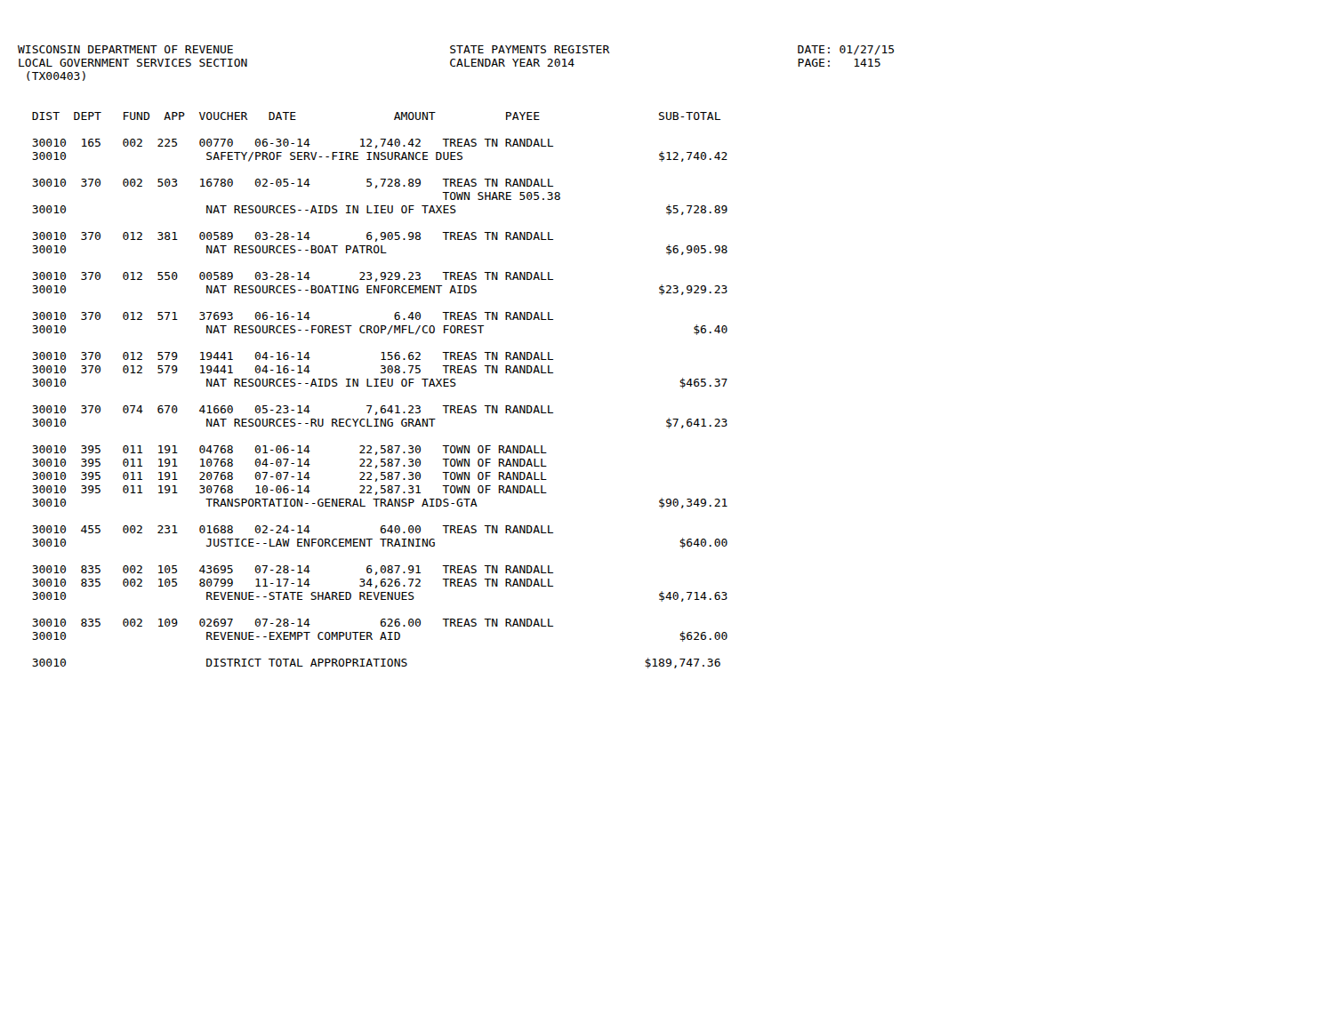WISCONSIN DEPARTMENT OF REVENUE                               STATE PAYMENTS REGISTER                           DATE: 01/27/15
LOCAL GOVERNMENT SERVICES SECTION                             CALENDAR YEAR 2014                                PAGE:   1415
 (TX00403)


  DIST  DEPT   FUND  APP  VOUCHER   DATE              AMOUNT          PAYEE                 SUB-TOTAL

  30010  165   002  225   00770   06-30-14       12,740.42   TREAS TN RANDALL
  30010                    SAFETY/PROF SERV--FIRE INSURANCE DUES                            $12,740.42

  30010  370   002  503   16780   02-05-14        5,728.89   TREAS TN RANDALL
                                                             TOWN SHARE 505.38
  30010                    NAT RESOURCES--AIDS IN LIEU OF TAXES                              $5,728.89

  30010  370   012  381   00589   03-28-14        6,905.98   TREAS TN RANDALL
  30010                    NAT RESOURCES--BOAT PATROL                                        $6,905.98

  30010  370   012  550   00589   03-28-14       23,929.23   TREAS TN RANDALL
  30010                    NAT RESOURCES--BOATING ENFORCEMENT AIDS                          $23,929.23

  30010  370   012  571   37693   06-16-14            6.40   TREAS TN RANDALL
  30010                    NAT RESOURCES--FOREST CROP/MFL/CO FOREST                              $6.40

  30010  370   012  579   19441   04-16-14          156.62   TREAS TN RANDALL
  30010  370   012  579   19441   04-16-14          308.75   TREAS TN RANDALL
  30010                    NAT RESOURCES--AIDS IN LIEU OF TAXES                                $465.37

  30010  370   074  670   41660   05-23-14        7,641.23   TREAS TN RANDALL
  30010                    NAT RESOURCES--RU RECYCLING GRANT                                 $7,641.23

  30010  395   011  191   04768   01-06-14       22,587.30   TOWN OF RANDALL
  30010  395   011  191   10768   04-07-14       22,587.30   TOWN OF RANDALL
  30010  395   011  191   20768   07-07-14       22,587.30   TOWN OF RANDALL
  30010  395   011  191   30768   10-06-14       22,587.31   TOWN OF RANDALL
  30010                    TRANSPORTATION--GENERAL TRANSP AIDS-GTA                          $90,349.21

  30010  455   002  231   01688   02-24-14          640.00   TREAS TN RANDALL
  30010                    JUSTICE--LAW ENFORCEMENT TRAINING                                   $640.00

  30010  835   002  105   43695   07-28-14        6,087.91   TREAS TN RANDALL
  30010  835   002  105   80799   11-17-14       34,626.72   TREAS TN RANDALL
  30010                    REVENUE--STATE SHARED REVENUES                                   $40,714.63

  30010  835   002  109   02697   07-28-14          626.00   TREAS TN RANDALL
  30010                    REVENUE--EXEMPT COMPUTER AID                                        $626.00

  30010                    DISTRICT TOTAL APPROPRIATIONS                                  $189,747.36